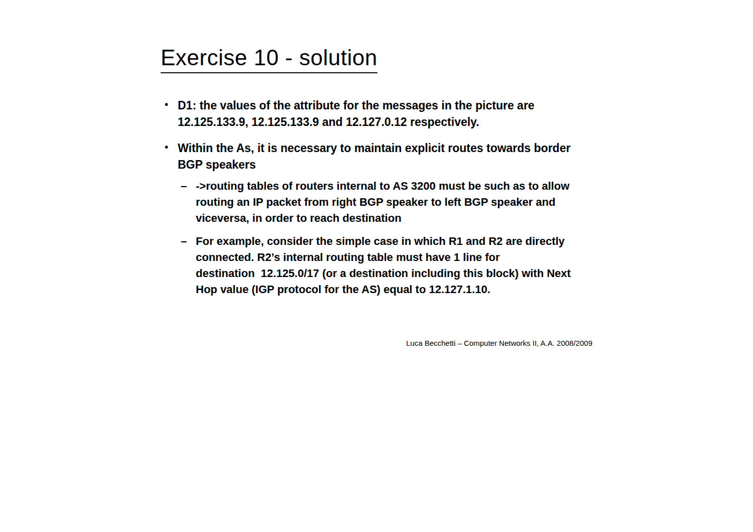Exercise 10 - solution
D1: the values of the attribute for the messages in the picture are 12.125.133.9, 12.125.133.9 and 12.127.0.12 respectively.
Within the As, it is necessary to maintain explicit routes towards border BGP speakers
->routing tables of routers internal to AS 3200 must be such as to allow routing an IP packet from right BGP speaker to left BGP speaker and viceversa, in order to reach destination
For example, consider the simple case in which R1 and R2 are directly connected. R2’s internal routing table must have 1 line for destination 12.125.0/17 (or a destination including this block) with Next Hop value (IGP protocol for the AS) equal to 12.127.1.10.
Luca Becchetti – Computer Networks II, A.A. 2008/2009